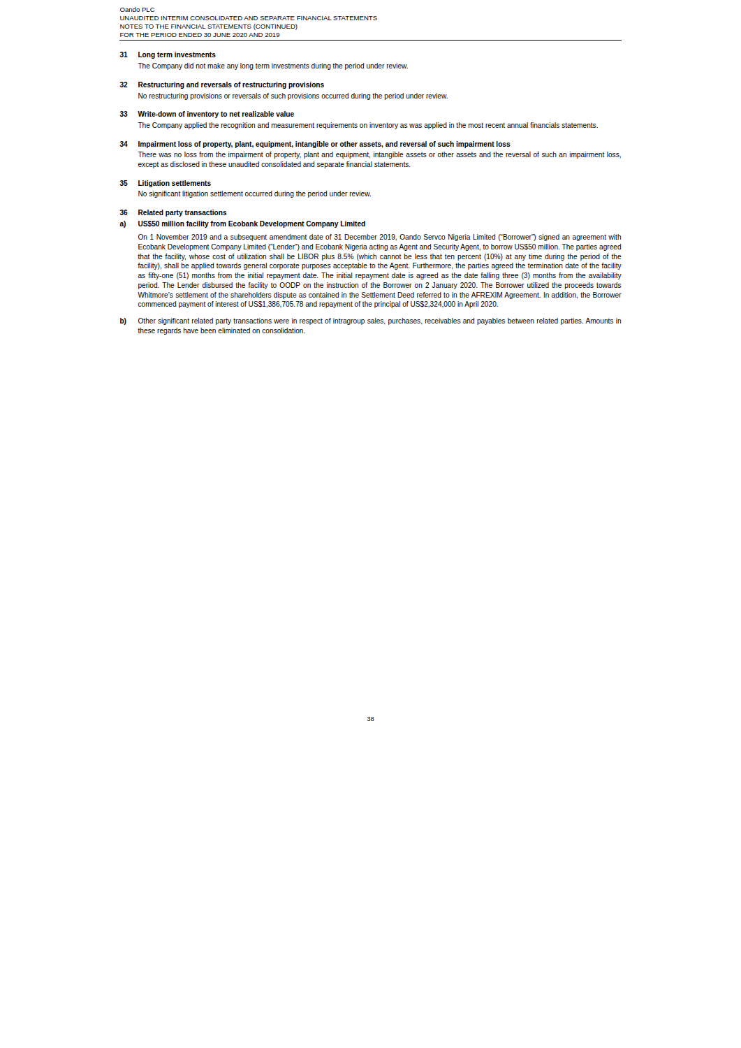Oando PLC
UNAUDITED INTERIM CONSOLIDATED AND SEPARATE FINANCIAL STATEMENTS
NOTES TO THE FINANCIAL STATEMENTS (CONTINUED)
FOR THE PERIOD ENDED 30 JUNE 2020 AND 2019
31
Long term investments
The Company did not make any long term investments during the period under review.
32
Restructuring and reversals of restructuring provisions
No restructuring provisions or reversals of such provisions occurred during the period under review.
33
Write-down of inventory to net realizable value
The Company applied the recognition and measurement requirements on inventory as was applied in the most recent annual financials statements.
34
Impairment loss of property, plant, equipment, intangible or other assets, and reversal of such impairment loss
There was no loss from the impairment of property, plant and equipment, intangible assets or other assets and the reversal of such an impairment loss, except as disclosed in these unaudited consolidated and separate financial statements.
35
Litigation settlements
No significant litigation settlement occurred during the period under review.
36
Related party transactions
a)
US$50 million facility from Ecobank Development Company Limited
On 1 November 2019 and a subsequent amendment date of 31 December 2019, Oando Servco Nigeria Limited (“Borrower”) signed an agreement with Ecobank Development Company Limited (“Lender”) and Ecobank Nigeria acting as Agent and Security Agent, to borrow US$50 million. The parties agreed that the facility, whose cost of utilization shall be LIBOR plus 8.5% (which cannot be less that ten percent (10%) at any time during the period of the facility), shall be applied towards general corporate purposes acceptable to the Agent. Furthermore, the parties agreed the termination date of the facility as fifty-one (51) months from the initial repayment date. The initial repayment date is agreed as the date falling three (3) months from the availability period. The Lender disbursed the facility to OODP on the instruction of the Borrower on 2 January 2020. The Borrower utilized the proceeds towards Whitmore’s settlement of the shareholders dispute as contained in the Settlement Deed referred to in the AFREXIM Agreement. In addition, the Borrower commenced payment of interest of US$1,386,705.78 and repayment of the principal of US$2,324,000 in April 2020.
b)
Other significant related party transactions were in respect of intragroup sales, purchases, receivables and payables between related parties. Amounts in these regards have been eliminated on consolidation.
38